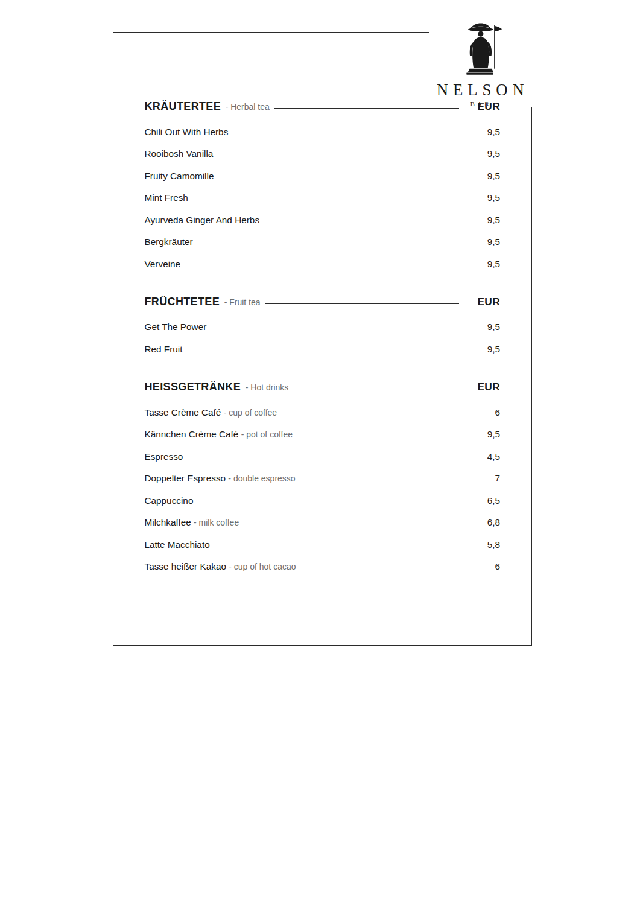NELSON
BAR
KRÄUTERTEE - Herbal tea EUR
Chili Out With Herbs 9,5
Rooibosh Vanilla 9,5
Fruity Camomille 9,5
Mint Fresh 9,5
Ayurveda Ginger And Herbs 9,5
Bergkräuter 9,5
Verveine 9,5
FRÜCHTETEE - Fruit tea EUR
Get The Power 9,5
Red Fruit 9,5
HEISSGETRÄNKE - Hot drinks EUR
Tasse Crème Café - cup of coffee 6
Kännchen Crème Café - pot of coffee 9,5
Espresso 4,5
Doppelter Espresso - double espresso 7
Cappuccino 6,5
Milchkaffee - milk coffee 6,8
Latte Macchiato 5,8
Tasse heißer Kakao - cup of hot cacao 6